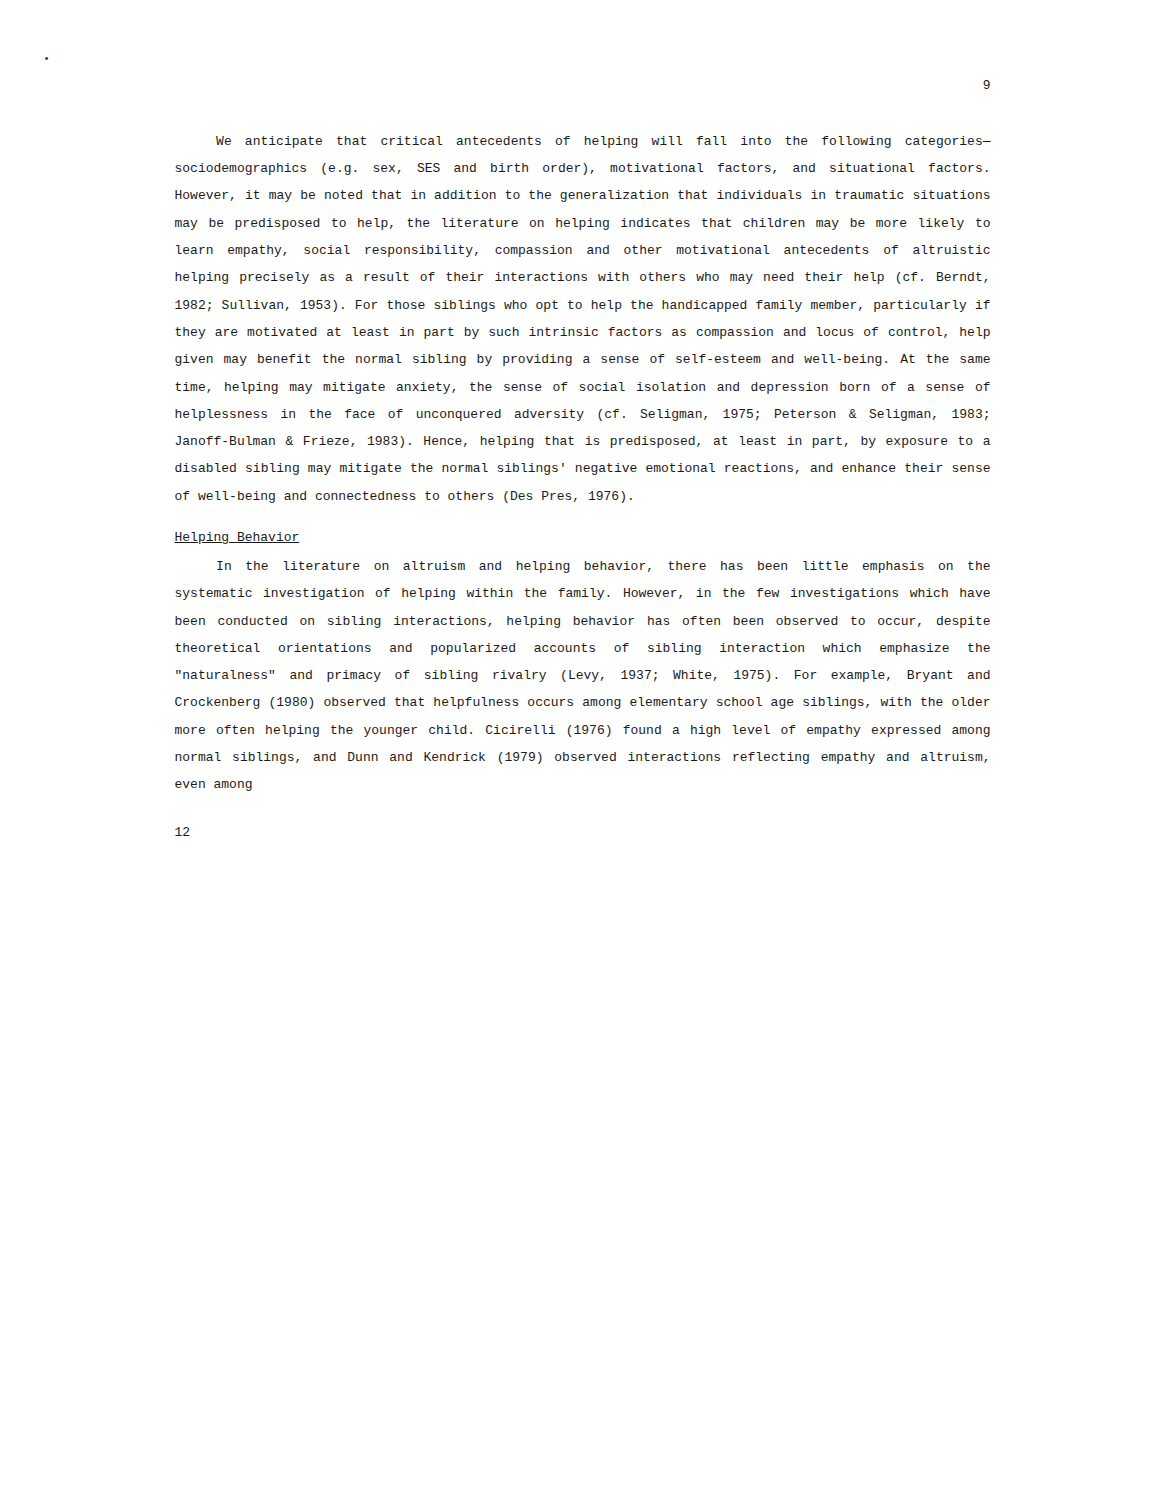•
9
We anticipate that critical antecedents of helping will fall into the following categories—sociodemographics (e.g. sex, SES and birth order), motivational factors, and situational factors. However, it may be noted that in addition to the generalization that individuals in traumatic situations may be predisposed to help, the literature on helping indicates that children may be more likely to learn empathy, social responsibility, compassion and other motivational antecedents of altruistic helping precisely as a result of their interactions with others who may need their help (cf. Berndt, 1982; Sullivan, 1953). For those siblings who opt to help the handicapped family member, particularly if they are motivated at least in part by such intrinsic factors as compassion and locus of control, help given may benefit the normal sibling by providing a sense of self-esteem and well-being. At the same time, helping may mitigate anxiety, the sense of social isolation and depression born of a sense of helplessness in the face of unconquered adversity (cf. Seligman, 1975; Peterson & Seligman, 1983; Janoff-Bulman & Frieze, 1983). Hence, helping that is predisposed, at least in part, by exposure to a disabled sibling may mitigate the normal siblings' negative emotional reactions, and enhance their sense of well-being and connectedness to others (Des Pres, 1976).
Helping Behavior
In the literature on altruism and helping behavior, there has been little emphasis on the systematic investigation of helping within the family. However, in the few investigations which have been conducted on sibling interactions, helping behavior has often been observed to occur, despite theoretical orientations and popularized accounts of sibling interaction which emphasize the "naturalness" and primacy of sibling rivalry (Levy, 1937; White, 1975). For example, Bryant and Crockenberg (1980) observed that helpfulness occurs among elementary school age siblings, with the older more often helping the younger child. Cicirelli (1976) found a high level of empathy expressed among normal siblings, and Dunn and Kendrick (1979) observed interactions reflecting empathy and altruism, even among
12